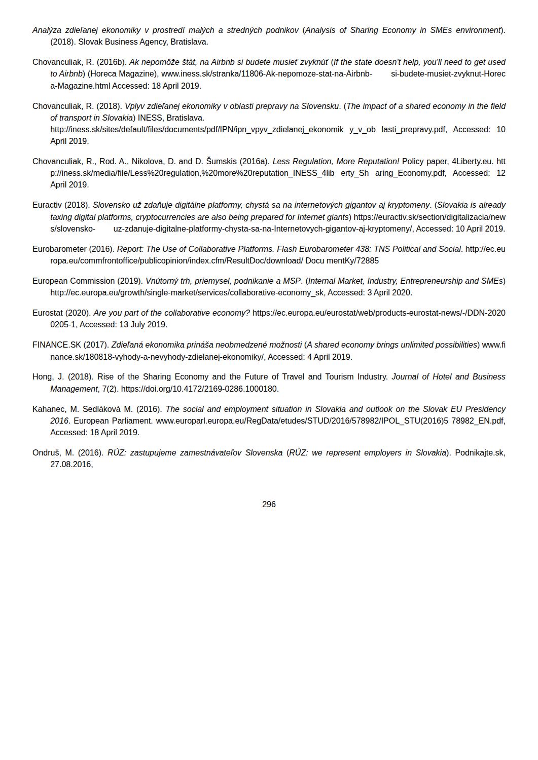Analýza zdieľanej ekonomiky v prostredí malých a stredných podnikov (Analysis of Sharing Economy in SMEs environment). (2018). Slovak Business Agency, Bratislava.
Chovanculiak, R. (2016b). Ak nepomôže štát, na Airbnb si budete musieť zvyknúť (If the state doesn't help, you'll need to get used to Airbnb) (Horeca Magazine), www.iness.sk/stranka/11806-Ak-nepomoze-stat-na-Airbnb- si-budete-musiet-zvyknut-Horeca-Magazine.html Accessed: 18 April 2019.
Chovanculiak, R. (2018). Vplyv zdieľanej ekonomiky v oblasti prepravy na Slovensku. (The impact of a shared economy in the field of transport in Slovakia) INESS, Bratislava.
http://iness.sk/sites/default/files/documents/pdf/IPN/ipn_vpyv_zdielanej_ekonomik y_v_ob lasti_prepravy.pdf, Accessed: 10 April 2019.
Chovanculiak, R., Rod. A., Nikolova, D. and D. Šumskis (2016a). Less Regulation, More Reputation! Policy paper, 4Liberty.eu. http://iness.sk/media/file/Less%20regulation,%20more%20reputation_INESS_4lib erty_Sh aring_Economy.pdf, Accessed: 12 April 2019.
Euractiv (2018). Slovensko už zdaňuje digitálne platformy, chystá sa na internetových gigantov aj kryptomeny. (Slovakia is already taxing digital platforms, cryptocurrencies are also being prepared for Internet giants) https://euractiv.sk/section/digitalizacia/news/slovensko- uz-zdanuje-digitalne-platformy-chysta-sa-na-Internetovych-gigantov-aj-kryptomeny/, Accessed: 10 April 2019.
Eurobarometer (2016). Report: The Use of Collaborative Platforms. Flash Eurobarometer 438: TNS Political and Social. http://ec.europa.eu/commfrontoffice/publicopinion/index.cfm/ResultDoc/download/ Docu mentKy/72885
European Commission (2019). Vnútorný trh, priemysel, podnikanie a MSP. (Internal Market, Industry, Entrepreneurship and SMEs) http://ec.europa.eu/growth/single-market/services/collaborative-economy_sk, Accessed: 3 April 2020.
Eurostat (2020). Are you part of the collaborative economy? https://ec.europa.eu/eurostat/web/products-eurostat-news/-/DDN-20200205-1, Accessed: 13 July 2019.
FINANCE.SK (2017). Zdieľaná ekonomika prináša neobmedzené možnosti (A shared economy brings unlimited possibilities) www.finance.sk/180818-vyhody-a-nevyhody-zdielanej-ekonomiky/, Accessed: 4 April 2019.
Hong, J. (2018). Rise of the Sharing Economy and the Future of Travel and Tourism Industry. Journal of Hotel and Business Management, 7(2). https://doi.org/10.4172/2169-0286.1000180.
Kahanec, M. Sedláková M. (2016). The social and employment situation in Slovakia and outlook on the Slovak EU Presidency 2016. European Parliament. www.europarl.europa.eu/RegData/etudes/STUD/2016/578982/IPOL_STU(2016)5 78982_EN.pdf, Accessed: 18 April 2019.
Ondruš, M. (2016). RÚZ: zastupujeme zamestnávateľov Slovenska (RÚZ: we represent employers in Slovakia). Podnikajte.sk, 27.08.2016,
296